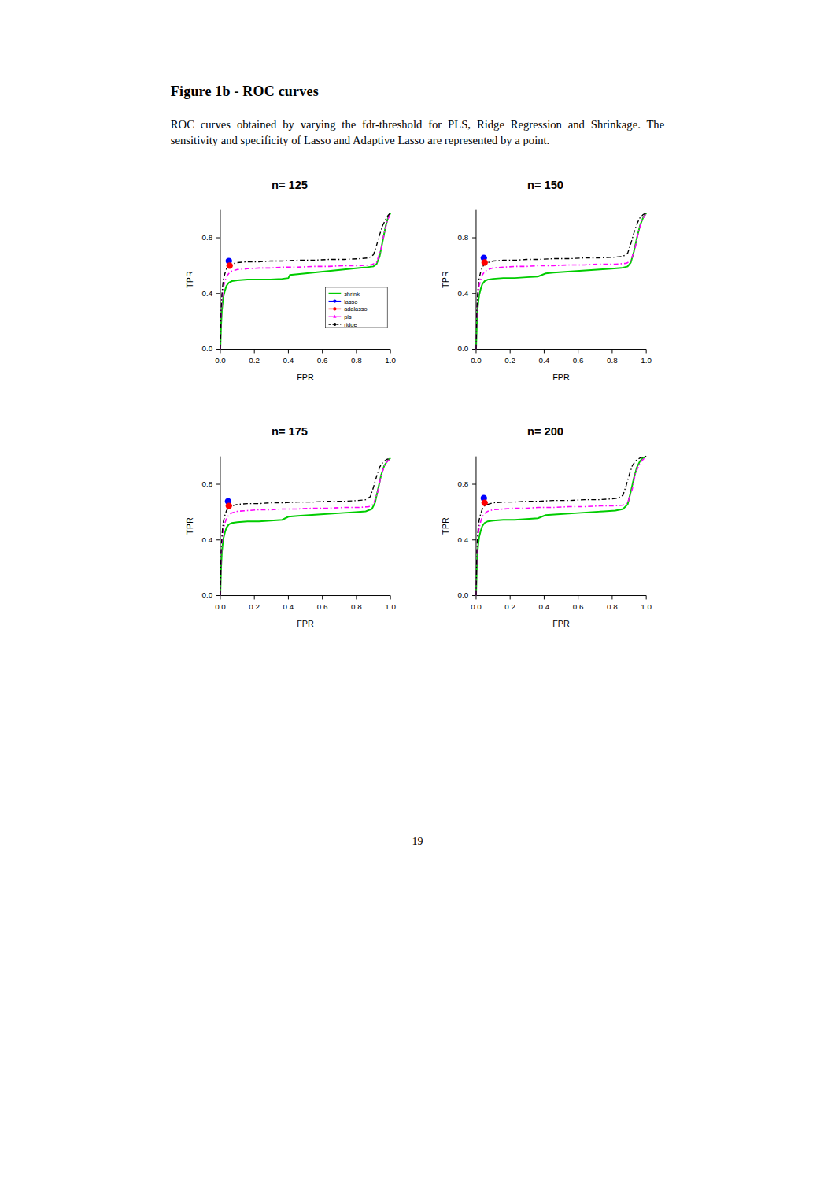Figure 1b - ROC curves
ROC curves obtained by varying the fdr-threshold for PLS, Ridge Regression and Shrinkage. The sensitivity and specificity of Lasso and Adaptive Lasso are represented by a point.
n= 125
0.0 0.2 0.4 0.6 0.8 1.0 0.0 0.4 0.8 FPR TPR shrink lasso adalasso pls ridge
n= 150
0.0 0.2 0.4 0.6 0.8 1.0 0.0 0.4 0.8 FPR TPR
n= 175
0.0 0.2 0.4 0.6 0.8 1.0 0.0 0.4 0.8 FPR TPR
n= 200
0.0 0.2 0.4 0.6 0.8 1.0 0.0 0.4 0.8 FPR TPR
19